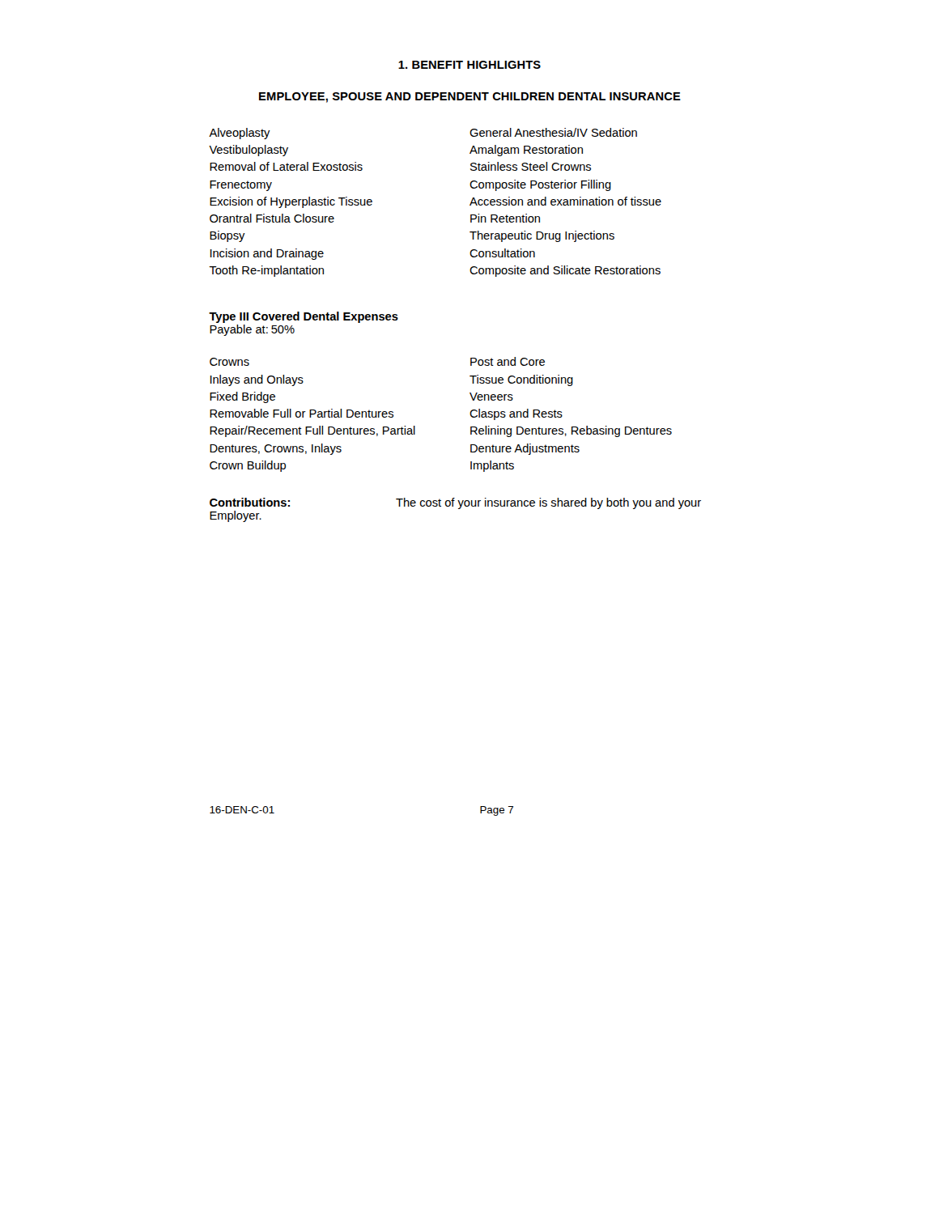1. BENEFIT HIGHLIGHTS
EMPLOYEE, SPOUSE AND DEPENDENT CHILDREN DENTAL INSURANCE
| Alveoplasty Vestibuloplasty Removal of Lateral Exostosis Frenectomy Excision of Hyperplastic Tissue Orantral Fistula Closure Biopsy Incision and Drainage Tooth Re-implantation | General Anesthesia/IV Sedation Amalgam Restoration Stainless Steel Crowns Composite Posterior Filling Accession and examination of tissue Pin Retention Therapeutic Drug Injections Consultation Composite and Silicate Restorations |
Type III Covered Dental Expenses
Payable at: 50%
| Crowns Inlays and Onlays Fixed Bridge Removable Full or Partial Dentures Repair/Recement Full Dentures, Partial Dentures, Crowns, Inlays Crown Buildup | Post and Core Tissue Conditioning Veneers Clasps and Rests Relining Dentures, Rebasing Dentures Denture Adjustments Implants |
Contributions: The cost of your insurance is shared by both you and your Employer.
16-DEN-C-01 Page 7